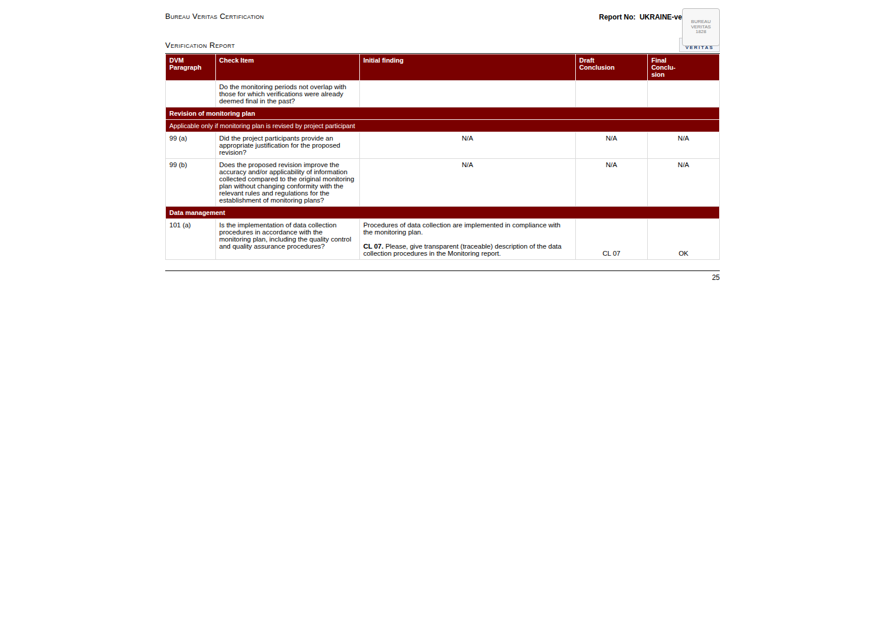Bureau Veritas Certification
Report No: UKRAINE-ver/0244/2011
BUREAU
VERITAS
1828
Verification Report
B U R E A U
VERITAS
| DVM Paragraph | Check Item | Initial finding | Draft Conclusion | Final Conclu- sion |
| --- | --- | --- | --- | --- |
| | Do the monitoring periods not overlap with those for which verifications were already deemed final in the past? | | | |
| Revision of monitoring plan |
| Applicable only if monitoring plan is revised by project participant |
| 99 (a) | Did the project participants provide an appropriate justification for the proposed revision? | N/A | N/A | N/A |
| 99 (b) | Does the proposed revision improve the accuracy and/or applicability of information collected compared to the original monitoring plan without changing conformity with the relevant rules and regulations for the establishment of monitoring plans? | N/A | N/A | N/A |
| Data management |
| 101 (a) | Is the implementation of data collection procedures in accordance with the monitoring plan, including the quality control and quality assurance procedures? | Procedures of data collection are implemented in compliance with the monitoring plan. CL 07. Please, give transparent (traceable) description of the data collection procedures in the Monitoring report. | CL 07 | OK |
25